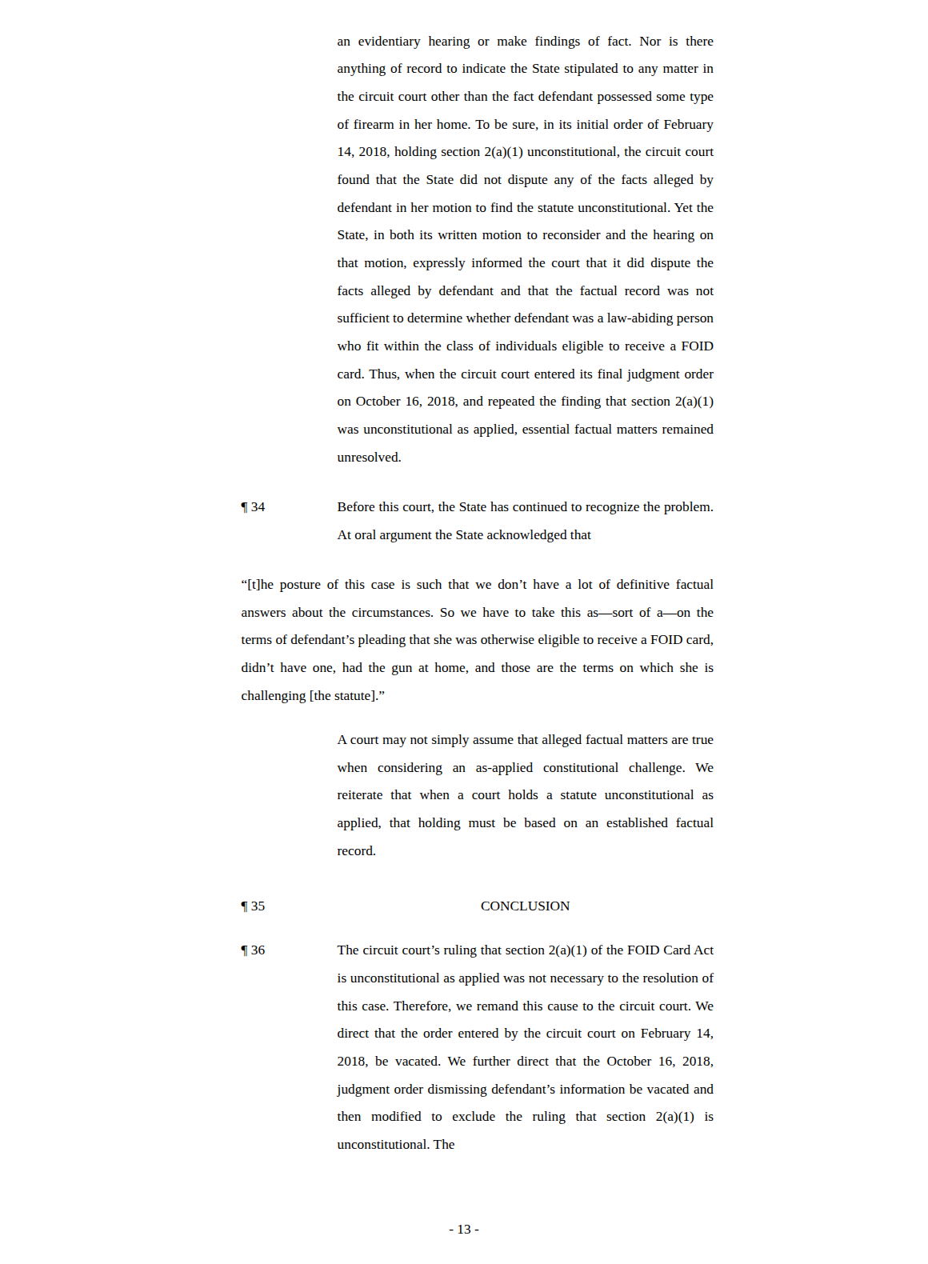an evidentiary hearing or make findings of fact. Nor is there anything of record to indicate the State stipulated to any matter in the circuit court other than the fact defendant possessed some type of firearm in her home. To be sure, in its initial order of February 14, 2018, holding section 2(a)(1) unconstitutional, the circuit court found that the State did not dispute any of the facts alleged by defendant in her motion to find the statute unconstitutional. Yet the State, in both its written motion to reconsider and the hearing on that motion, expressly informed the court that it did dispute the facts alleged by defendant and that the factual record was not sufficient to determine whether defendant was a law-abiding person who fit within the class of individuals eligible to receive a FOID card. Thus, when the circuit court entered its final judgment order on October 16, 2018, and repeated the finding that section 2(a)(1) was unconstitutional as applied, essential factual matters remained unresolved.
¶ 34 Before this court, the State has continued to recognize the problem. At oral argument the State acknowledged that
“[t]he posture of this case is such that we don’t have a lot of definitive factual answers about the circumstances. So we have to take this as—sort of a—on the terms of defendant’s pleading that she was otherwise eligible to receive a FOID card, didn’t have one, had the gun at home, and those are the terms on which she is challenging [the statute].”
A court may not simply assume that alleged factual matters are true when considering an as-applied constitutional challenge. We reiterate that when a court holds a statute unconstitutional as applied, that holding must be based on an established factual record.
¶ 35 CONCLUSION
¶ 36 The circuit court’s ruling that section 2(a)(1) of the FOID Card Act is unconstitutional as applied was not necessary to the resolution of this case. Therefore, we remand this cause to the circuit court. We direct that the order entered by the circuit court on February 14, 2018, be vacated. We further direct that the October 16, 2018, judgment order dismissing defendant’s information be vacated and then modified to exclude the ruling that section 2(a)(1) is unconstitutional. The
- 13 -